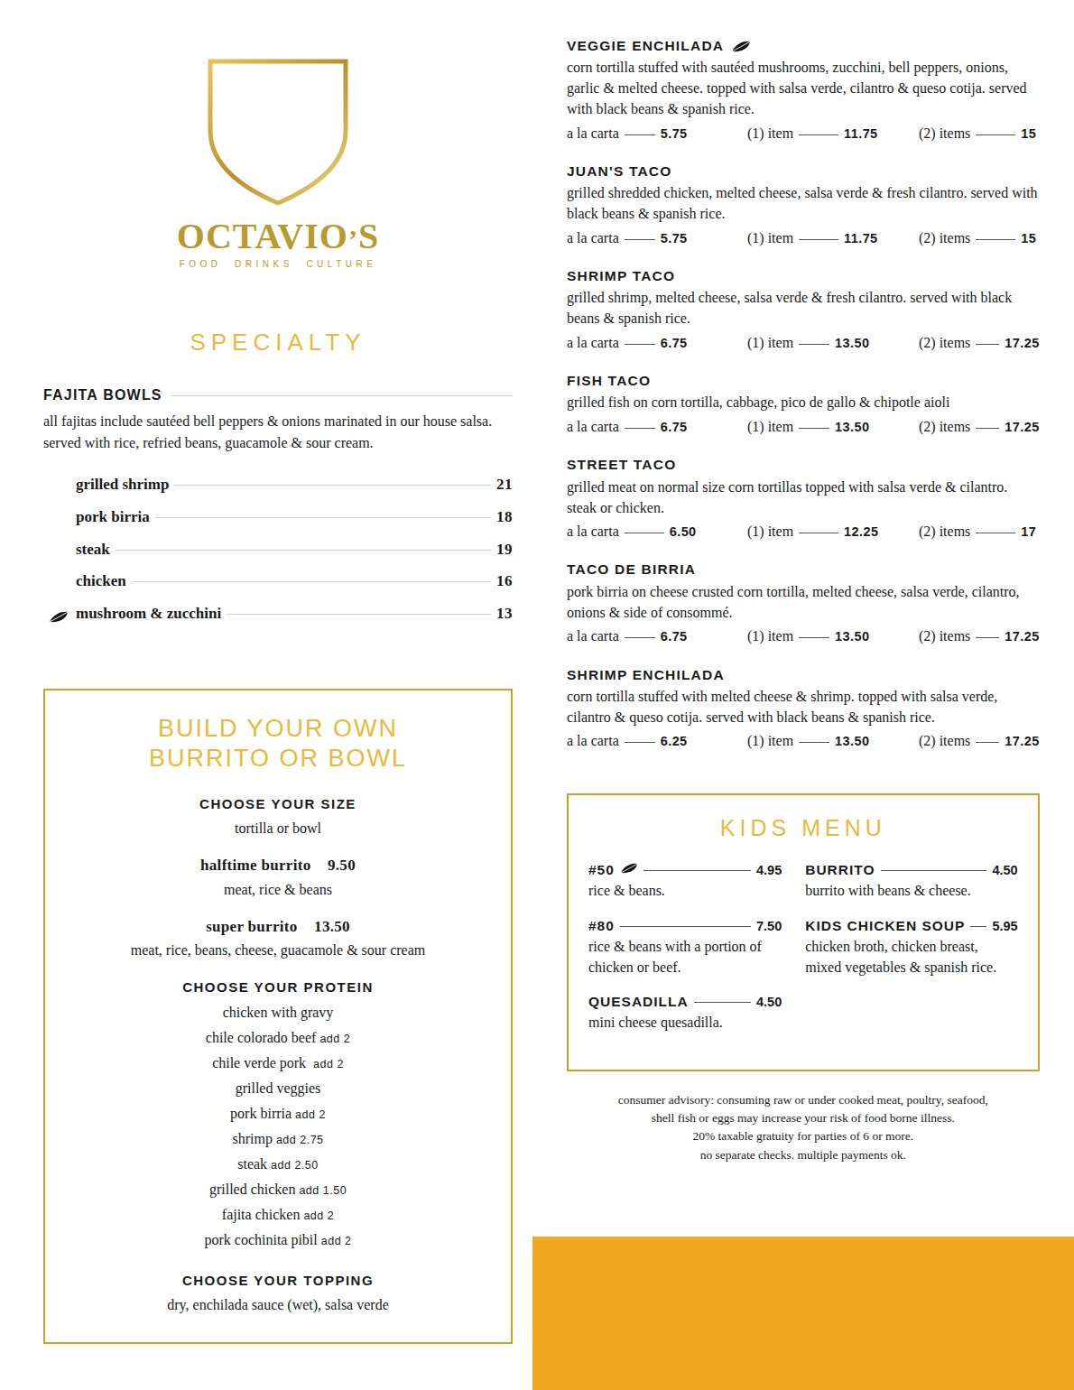OCTAVIO’S
Food Drinks Culture
Specialty
Fajita Bowls
all fajitas include sautéed bell peppers & onions marinated in our house salsa. served with rice, refried beans, guacamole & sour cream.
grilled shrimp 21
pork birria 18
steak 19
chicken 16
mushroom & zucchini 13
Build Your Own
Burrito or Bowl
Choose Your Size
tortilla or bowl
halftime burrito 9.50
meat, rice & beans
super burrito 13.50
meat, rice, beans, cheese, guacamole & sour cream
Choose Your Protein
chicken with gravy
chile colorado beef add 2
chile verde pork add 2
grilled veggies
pork birria add 2
shrimp add 2.75
steak add 2.50
grilled chicken add 1.50
fajita chicken add 2
pork cochinita pibil add 2
Choose Your Topping
dry, enchilada sauce (wet), salsa verde
Veggie Enchilada
corn tortilla stuffed with sautéed mushrooms, zucchini, bell peppers, onions, garlic & melted cheese. topped with salsa verde, cilantro & queso cotija. served with black beans & spanish rice.
a la carta 5.75 (1) item 11.75 (2) items 15
Juan's Taco
grilled shredded chicken, melted cheese, salsa verde & fresh cilantro. served with black beans & spanish rice.
a la carta 5.75 (1) item 11.75 (2) items 15
Shrimp Taco
grilled shrimp, melted cheese, salsa verde & fresh cilantro. served with black beans & spanish rice.
a la carta 6.75 (1) item 13.50 (2) items 17.25
Fish Taco
grilled fish on corn tortilla, cabbage, pico de gallo & chipotle aioli
a la carta 6.75 (1) item 13.50 (2) items 17.25
Street Taco
grilled meat on normal size corn tortillas topped with salsa verde & cilantro. steak or chicken.
a la carta 6.50 (1) item 12.25 (2) items 17
Taco de Birria
pork birria on cheese crusted corn tortilla, melted cheese, salsa verde, cilantro, onions & side of consommé.
a la carta 6.75 (1) item 13.50 (2) items 17.25
Shrimp Enchilada
corn tortilla stuffed with melted cheese & shrimp. topped with salsa verde, cilantro & queso cotija. served with black beans & spanish rice.
a la carta 6.25 (1) item 13.50 (2) items 17.25
Kids Menu
#50 4.95
rice & beans.
#80 7.50
rice & beans with a portion of chicken or beef.
Quesadilla 4.50
mini cheese quesadilla.
Burrito 4.50
burrito with beans & cheese.
Kids Chicken Soup 5.95
chicken broth, chicken breast, mixed vegetables & spanish rice.
consumer advisory: consuming raw or under cooked meat, poultry, seafood,
shell fish or eggs may increase your risk of food borne illness.
20% taxable gratuity for parties of 6 or more.
no separate checks. multiple payments ok.